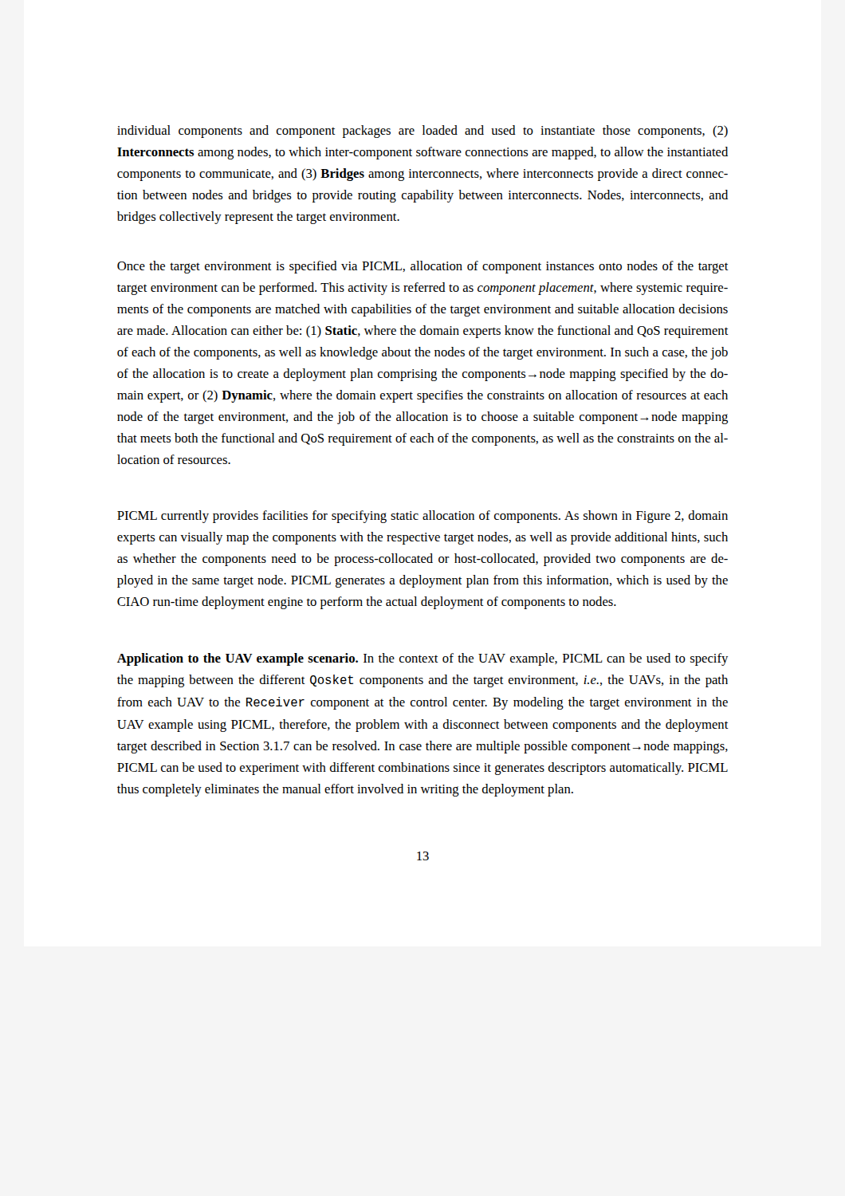individual components and component packages are loaded and used to instantiate those components, (2) Interconnects among nodes, to which inter-component software connections are mapped, to allow the instantiated components to communicate, and (3) Bridges among interconnects, where interconnects provide a direct connection between nodes and bridges to provide routing capability between interconnects. Nodes, interconnects, and bridges collectively represent the target environment.
Once the target environment is specified via PICML, allocation of component instances onto nodes of the target target environment can be performed. This activity is referred to as component placement, where systemic requirements of the components are matched with capabilities of the target environment and suitable allocation decisions are made. Allocation can either be: (1) Static, where the domain experts know the functional and QoS requirement of each of the components, as well as knowledge about the nodes of the target environment. In such a case, the job of the allocation is to create a deployment plan comprising the components→node mapping specified by the domain expert, or (2) Dynamic, where the domain expert specifies the constraints on allocation of resources at each node of the target environment, and the job of the allocation is to choose a suitable component→node mapping that meets both the functional and QoS requirement of each of the components, as well as the constraints on the allocation of resources.
PICML currently provides facilities for specifying static allocation of components. As shown in Figure 2, domain experts can visually map the components with the respective target nodes, as well as provide additional hints, such as whether the components need to be process-collocated or host-collocated, provided two components are deployed in the same target node. PICML generates a deployment plan from this information, which is used by the CIAO run-time deployment engine to perform the actual deployment of components to nodes.
Application to the UAV example scenario. In the context of the UAV example, PICML can be used to specify the mapping between the different Qosket components and the target environment, i.e., the UAVs, in the path from each UAV to the Receiver component at the control center. By modeling the target environment in the UAV example using PICML, therefore, the problem with a disconnect between components and the deployment target described in Section 3.1.7 can be resolved. In case there are multiple possible component→node mappings, PICML can be used to experiment with different combinations since it generates descriptors automatically. PICML thus completely eliminates the manual effort involved in writing the deployment plan.
13